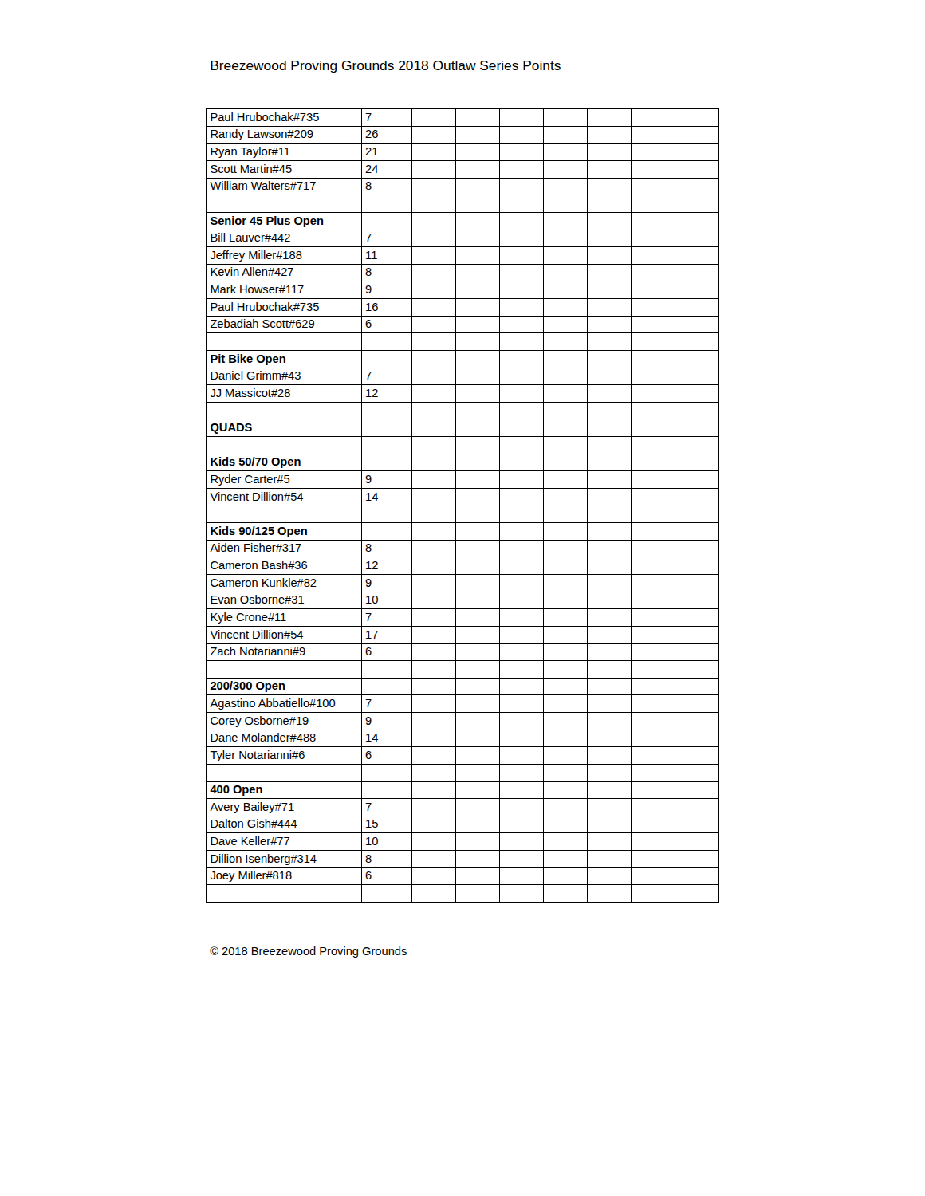Breezewood Proving Grounds 2018 Outlaw Series Points
| Paul Hrubochak#735 | 7 | | | | | | | |
| Randy Lawson#209 | 26 | | | | | | | |
| Ryan Taylor#11 | 21 | | | | | | | |
| Scott Martin#45 | 24 | | | | | | | |
| William Walters#717 | 8 | | | | | | | |
| Senior 45 Plus Open | | | | | | | | |
| Bill Lauver#442 | 7 | | | | | | | |
| Jeffrey Miller#188 | 11 | | | | | | | |
| Kevin Allen#427 | 8 | | | | | | | |
| Mark Howser#117 | 9 | | | | | | | |
| Paul Hrubochak#735 | 16 | | | | | | | |
| Zebadiah Scott#629 | 6 | | | | | | | |
| Pit Bike Open | | | | | | | | |
| Daniel Grimm#43 | 7 | | | | | | | |
| JJ Massicot#28 | 12 | | | | | | | |
| QUADS | | | | | | | | |
| Kids 50/70 Open | | | | | | | | |
| Ryder Carter#5 | 9 | | | | | | | |
| Vincent Dillion#54 | 14 | | | | | | | |
| Kids 90/125 Open | | | | | | | | |
| Aiden Fisher#317 | 8 | | | | | | | |
| Cameron Bash#36 | 12 | | | | | | | |
| Cameron Kunkle#82 | 9 | | | | | | | |
| Evan Osborne#31 | 10 | | | | | | | |
| Kyle Crone#11 | 7 | | | | | | | |
| Vincent Dillion#54 | 17 | | | | | | | |
| Zach Notarianni#9 | 6 | | | | | | | |
| 200/300 Open | | | | | | | | |
| Agastino Abbatiello#100 | 7 | | | | | | | |
| Corey Osborne#19 | 9 | | | | | | | |
| Dane Molander#488 | 14 | | | | | | | |
| Tyler Notarianni#6 | 6 | | | | | | | |
| 400 Open | | | | | | | | |
| Avery Bailey#71 | 7 | | | | | | | |
| Dalton Gish#444 | 15 | | | | | | | |
| Dave Keller#77 | 10 | | | | | | | |
| Dillion Isenberg#314 | 8 | | | | | | | |
| Joey Miller#818 | 6 | | | | | | | |
© 2018 Breezewood Proving Grounds